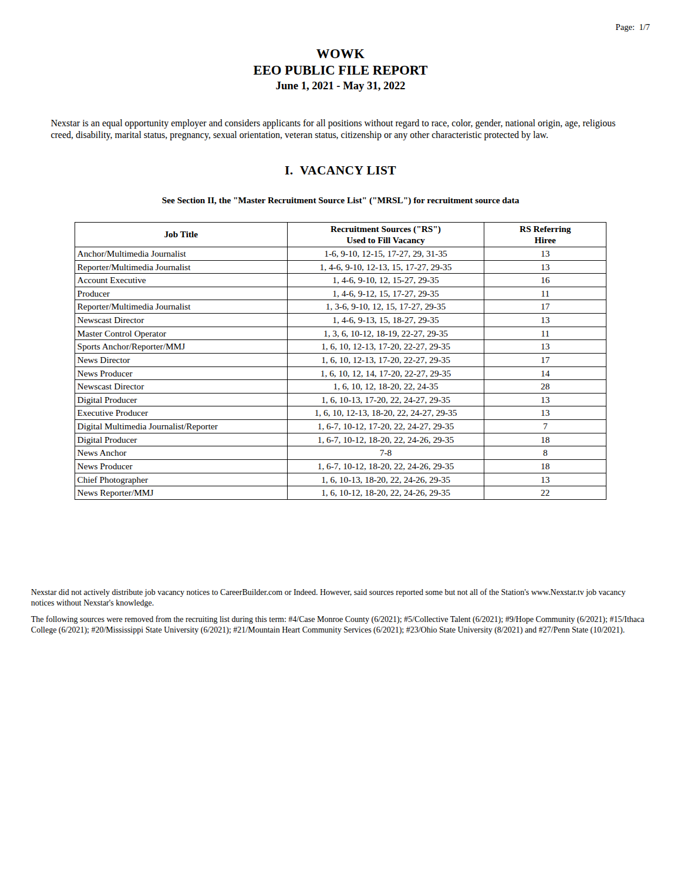Page: 1/7
WOWK
EEO PUBLIC FILE REPORT
June 1, 2021 - May 31, 2022
Nexstar is an equal opportunity employer and considers applicants for all positions without regard to race, color, gender, national origin, age, religious creed, disability, marital status, pregnancy, sexual orientation, veteran status, citizenship or any other characteristic protected by law.
I. VACANCY LIST
See Section II, the "Master Recruitment Source List" ("MRSL") for recruitment source data
| Job Title | Recruitment Sources ("RS") Used to Fill Vacancy | RS Referring Hiree |
| --- | --- | --- |
| Anchor/Multimedia Journalist | 1-6, 9-10, 12-15, 17-27, 29, 31-35 | 13 |
| Reporter/Multimedia Journalist | 1, 4-6, 9-10, 12-13, 15, 17-27, 29-35 | 13 |
| Account Executive | 1, 4-6, 9-10, 12, 15-27, 29-35 | 16 |
| Producer | 1, 4-6, 9-12, 15, 17-27, 29-35 | 11 |
| Reporter/Multimedia Journalist | 1, 3-6, 9-10, 12, 15, 17-27, 29-35 | 17 |
| Newscast Director | 1, 4-6, 9-13, 15, 18-27, 29-35 | 13 |
| Master Control Operator | 1, 3, 6, 10-12, 18-19, 22-27, 29-35 | 11 |
| Sports Anchor/Reporter/MMJ | 1, 6, 10, 12-13, 17-20, 22-27, 29-35 | 13 |
| News Director | 1, 6, 10, 12-13, 17-20, 22-27, 29-35 | 17 |
| News Producer | 1, 6, 10, 12, 14, 17-20, 22-27, 29-35 | 14 |
| Newscast Director | 1, 6, 10, 12, 18-20, 22, 24-35 | 28 |
| Digital Producer | 1, 6, 10-13, 17-20, 22, 24-27, 29-35 | 13 |
| Executive Producer | 1, 6, 10, 12-13, 18-20, 22, 24-27, 29-35 | 13 |
| Digital Multimedia Journalist/Reporter | 1, 6-7, 10-12, 17-20, 22, 24-27, 29-35 | 7 |
| Digital Producer | 1, 6-7, 10-12, 18-20, 22, 24-26, 29-35 | 18 |
| News Anchor | 7-8 | 8 |
| News Producer | 1, 6-7, 10-12, 18-20, 22, 24-26, 29-35 | 18 |
| Chief Photographer | 1, 6, 10-13, 18-20, 22, 24-26, 29-35 | 13 |
| News Reporter/MMJ | 1, 6, 10-12, 18-20, 22, 24-26, 29-35 | 22 |
Nexstar did not actively distribute job vacancy notices to CareerBuilder.com or Indeed. However, said sources reported some but not all of the Station's www.Nexstar.tv job vacancy notices without Nexstar's knowledge.
The following sources were removed from the recruiting list during this term: #4/Case Monroe County (6/2021); #5/Collective Talent (6/2021); #9/Hope Community (6/2021); #15/Ithaca College (6/2021); #20/Mississippi State University (6/2021); #21/Mountain Heart Community Services (6/2021); #23/Ohio State University (8/2021) and #27/Penn State (10/2021).